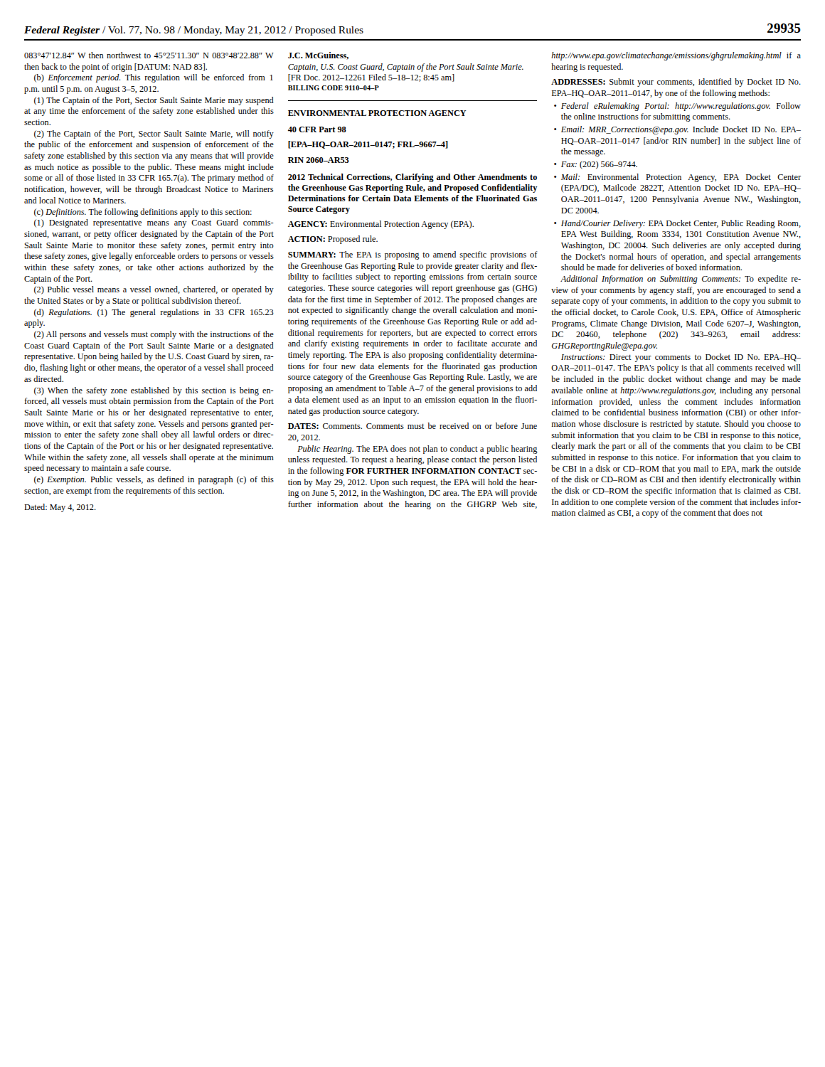Federal Register / Vol. 77, No. 98 / Monday, May 21, 2012 / Proposed Rules
29935
083°47′12.84″ W then northwest to 45°25′11.30″ N 083°48′22.88″ W then back to the point of origin [DATUM: NAD 83].
(b) Enforcement period. This regulation will be enforced from 1 p.m. until 5 p.m. on August 3–5, 2012.
(1) The Captain of the Port, Sector Sault Sainte Marie may suspend at any time the enforcement of the safety zone established under this section.
(2) The Captain of the Port, Sector Sault Sainte Marie, will notify the public of the enforcement and suspension of enforcement of the safety zone established by this section via any means that will provide as much notice as possible to the public. These means might include some or all of those listed in 33 CFR 165.7(a). The primary method of notification, however, will be through Broadcast Notice to Mariners and local Notice to Mariners.
(c) Definitions. The following definitions apply to this section:
(1) Designated representative means any Coast Guard commissioned, warrant, or petty officer designated by the Captain of the Port Sault Sainte Marie to monitor these safety zones, permit entry into these safety zones, give legally enforceable orders to persons or vessels within these safety zones, or take other actions authorized by the Captain of the Port.
(2) Public vessel means a vessel owned, chartered, or operated by the United States or by a State or political subdivision thereof.
(d) Regulations. (1) The general regulations in 33 CFR 165.23 apply.
(2) All persons and vessels must comply with the instructions of the Coast Guard Captain of the Port Sault Sainte Marie or a designated representative. Upon being hailed by the U.S. Coast Guard by siren, radio, flashing light or other means, the operator of a vessel shall proceed as directed.
(3) When the safety zone established by this section is being enforced, all vessels must obtain permission from the Captain of the Port Sault Sainte Marie or his or her designated representative to enter, move within, or exit that safety zone. Vessels and persons granted permission to enter the safety zone shall obey all lawful orders or directions of the Captain of the Port or his or her designated representative. While within the safety zone, all vessels shall operate at the minimum speed necessary to maintain a safe course.
(e) Exemption. Public vessels, as defined in paragraph (c) of this section, are exempt from the requirements of this section.
Dated: May 4, 2012.
J.C. McGuiness,
Captain, U.S. Coast Guard, Captain of the Port Sault Sainte Marie.
[FR Doc. 2012–12261 Filed 5–18–12; 8:45 am]
BILLING CODE 9110–04–P
ENVIRONMENTAL PROTECTION AGENCY
40 CFR Part 98
[EPA–HQ–OAR–2011–0147; FRL–9667–4]
RIN 2060–AR53
2012 Technical Corrections, Clarifying and Other Amendments to the Greenhouse Gas Reporting Rule, and Proposed Confidentiality Determinations for Certain Data Elements of the Fluorinated Gas Source Category
AGENCY: Environmental Protection Agency (EPA).
ACTION: Proposed rule.
SUMMARY: The EPA is proposing to amend specific provisions of the Greenhouse Gas Reporting Rule to provide greater clarity and flexibility to facilities subject to reporting emissions from certain source categories. These source categories will report greenhouse gas (GHG) data for the first time in September of 2012. The proposed changes are not expected to significantly change the overall calculation and monitoring requirements of the Greenhouse Gas Reporting Rule or add additional requirements for reporters, but are expected to correct errors and clarify existing requirements in order to facilitate accurate and timely reporting. The EPA is also proposing confidentiality determinations for four new data elements for the fluorinated gas production source category of the Greenhouse Gas Reporting Rule. Lastly, we are proposing an amendment to Table A–7 of the general provisions to add a data element used as an input to an emission equation in the fluorinated gas production source category.
DATES: Comments. Comments must be received on or before June 20, 2012.
Public Hearing. The EPA does not plan to conduct a public hearing unless requested. To request a hearing, please contact the person listed in the following FOR FURTHER INFORMATION CONTACT section by May 29, 2012. Upon such request, the EPA will hold the hearing on June 5, 2012, in the Washington, DC area. The EPA will provide further information about the hearing on the GHGRP Web site, http://www.epa.gov/climatechange/emissions/ghgrulemaking.html if a hearing is requested.
ADDRESSES: Submit your comments, identified by Docket ID No. EPA–HQ–OAR–2011–0147, by one of the following methods:
Federal eRulemaking Portal: http://www.regulations.gov. Follow the online instructions for submitting comments.
Email: MRR_Corrections@epa.gov. Include Docket ID No. EPA–HQ–OAR–2011–0147 [and/or RIN number] in the subject line of the message.
Fax: (202) 566–9744.
Mail: Environmental Protection Agency, EPA Docket Center (EPA/DC), Mailcode 2822T, Attention Docket ID No. EPA–HQ–OAR–2011–0147, 1200 Pennsylvania Avenue NW., Washington, DC 20004.
Hand/Courier Delivery: EPA Docket Center, Public Reading Room, EPA West Building, Room 3334, 1301 Constitution Avenue NW., Washington, DC 20004. Such deliveries are only accepted during the Docket's normal hours of operation, and special arrangements should be made for deliveries of boxed information.
Additional Information on Submitting Comments: To expedite review of your comments by agency staff, you are encouraged to send a separate copy of your comments, in addition to the copy you submit to the official docket, to Carole Cook, U.S. EPA, Office of Atmospheric Programs, Climate Change Division, Mail Code 6207–J, Washington, DC 20460, telephone (202) 343–9263, email address: GHGReportingRule@epa.gov.
Instructions: Direct your comments to Docket ID No. EPA–HQ–OAR–2011–0147. The EPA's policy is that all comments received will be included in the public docket without change and may be made available online at http://www.regulations.gov, including any personal information provided, unless the comment includes information claimed to be confidential business information (CBI) or other information whose disclosure is restricted by statute. Should you choose to submit information that you claim to be CBI in response to this notice, clearly mark the part or all of the comments that you claim to be CBI submitted in response to this notice. For information that you claim to be CBI in a disk or CD–ROM that you mail to EPA, mark the outside of the disk or CD–ROM as CBI and then identify electronically within the disk or CD–ROM the specific information that is claimed as CBI. In addition to one complete version of the comment that includes information claimed as CBI, a copy of the comment that does not